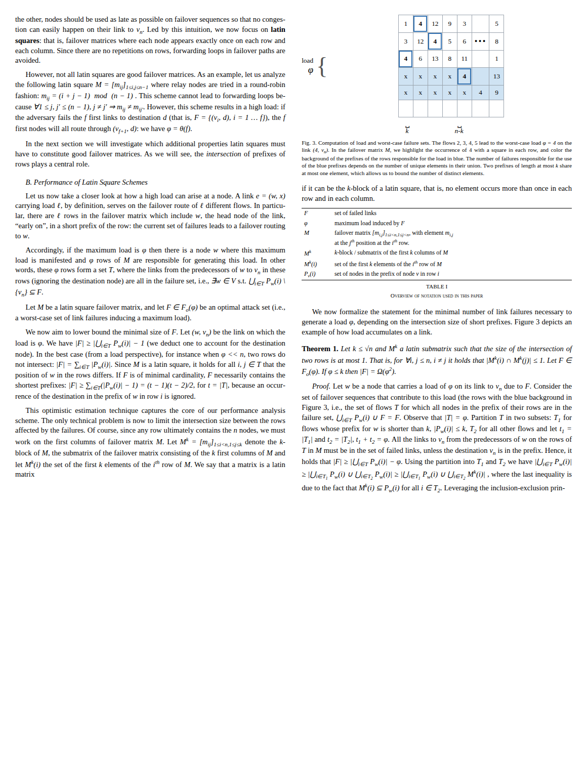the other, nodes should be used as late as possible on failover sequences so that no congestion can easily happen on their link to vn. Led by this intuition, we now focus on latin squares: that is, failover matrices where each node appears exactly once on each row and each column. Since there are no repetitions on rows, forwarding loops in failover paths are avoided.
However, not all latin squares are good failover matrices. As an example, let us analyze the following latin square M = [mij]1≤i,j≤n−1 where relay nodes are tried in a round-robin fashion: mij = (i + j − 1) mod (n − 1) . This scheme cannot lead to forwarding loops because ∀1 ≤ j, j′ ≤ (n − 1), j ≠ j′ ⇒ mij ≠ mij′. However, this scheme results in a high load: if the adversary fails the f first links to destination d (that is, F = {(vi, d), i = 1 … f}), the f first nodes will all route through (vf+1, d): we have φ = θ(f).
In the next section we will investigate which additional properties latin squares must have to constitute good failover matrices. As we will see, the intersection of prefixes of rows plays a central role.
B. Performance of Latin Square Schemes
Let us now take a closer look at how a high load can arise at a node. A link e = (w, x) carrying load ℓ, by definition, serves on the failover route of ℓ different flows. In particular, there are ℓ rows in the failover matrix which include w, the head node of the link, “early on”, in a short prefix of the row: the current set of failures leads to a failover routing to w.
Accordingly, if the maximum load is φ then there is a node w where this maximum load is manifested and φ rows of M are responsible for generating this load. In other words, these φ rows form a set T, where the links from the predecessors of w to vn in these rows (ignoring the destination node) are all in the failure set, i.e., ∃w ∈ V s.t. ⋃i∈T Pw(i) \ {vn} ⊆ F.
Let M be a latin square failover matrix, and let F ∈ Fo(φ) be an optimal attack set (i.e., a worst-case set of link failures inducing a maximum load).
We now aim to lower bound the minimal size of F. Let (w, vn) be the link on which the load is φ. We have |F| ≥ |⋃i∈T Pw(i)| − 1 (we deduct one to account for the destination node). In the best case (from a load perspective), for instance when φ << n, two rows do not intersect: |F| = ∑i∈T |Pw(i)|. Since M is a latin square, it holds for all i, j ∈ T that the position of w in the rows differs. If F is of minimal cardinality, F necessarily contains the shortest prefixes: |F| ≥ ∑i∈T(|Pw(i)| − 1) = (t − 1)(t − 2)/2, for t = |T|, because an occurrence of the destination in the prefix of w in row i is ignored.
This optimistic estimation technique captures the core of our performance analysis scheme. The only technical problem is now to limit the intersection size between the rows affected by the failures. Of course, since any row ultimately contains the n nodes, we must work on the first columns of failover matrix M. Let Mk = [mij]1≤i<n,1≤j≤k denote the k-block of M, the submatrix of the failover matrix consisting of the k first columns of M and let Mk(i) the set of the first k elements of the ith row of M. We say that a matrix is a latin matrix
load
φ
{
| 1 | 4 | 12 | 9 | 3 | | 5 |
| 3 | 12 | 4 | 5 | 6 | ••• | 8 |
| 4 | 6 | 13 | 8 | 11 | | 1 |
| x | x | x | x | 4 | | 13 |
| x | x | x | x | x | 4 | 9 |
⎵ k
⎵ n-k
Fig. 3. Computation of load and worst-case failure sets. The flows 2, 3, 4, 5 lead to the worst-case load φ = 4 on the link (4, vn). In the failover matrix M, we highlight the occurrence of 4 with a square in each row, and color the background of the prefixes of the rows responsible for the load in blue. The number of failures responsible for the use of the blue prefixes depends on the number of unique elements in their union. Two prefixes of length at most k share at most one element, which allows us to bound the number of distinct elements.
if it can be the k-block of a latin square, that is, no element occurs more than once in each row and in each column.
| F | set of failed links |
| φ | maximum load induced by F |
| M | failover matrix [m i,j ] 1≤i<n,1≤j<n , with element m i,j at the j th position at the i th row. |
| M k | k -block / submatrix of the first k columns of M |
| M k (i) | set of the first k elements of the i th row of M |
| P v (i) | set of nodes in the prefix of node v in row i |
TABLE I
Overview of notation used in this paper
We now formalize the statement for the minimal number of link failures necessary to generate a load φ, depending on the intersection size of short prefixes. Figure 3 depicts an example of how load accumulates on a link.
Theorem 1. Let k ≤ √n and Mk a latin submatrix such that the size of the intersection of two rows is at most 1. That is, for ∀i, j ≤ n, i ≠ j it holds that |Mk(i) ∩ Mk(j)| ≤ 1. Let F ∈ Fo(φ). If φ ≤ k then |F| = Ω(φ2).
Proof. Let w be a node that carries a load of φ on its link to vn due to F. Consider the set of failover sequences that contribute to this load (the rows with the blue background in Figure 3, i.e., the set of flows T for which all nodes in the prefix of their rows are in the failure set, ⋃i∈T Pw(i) ∪ F = F. Observe that |T| = φ. Partition T in two subsets: T1 for flows whose prefix for w is shorter than k, |Pw(i)| ≤ k, T2 for all other flows and let t1 = |T1| and t2 = |T2|, t1 + t2 = φ. All the links to vn from the predecessors of w on the rows of T in M must be in the set of failed links, unless the destination vn is in the prefix. Hence, it holds that |F| ≥ |⋃i∈T Pw(i)| − φ. Using the partition into T1 and T2 we have |⋃i∈T Pw(i)| ≥ |⋃i∈T1 Pw(i) ∪ ⋃i∈T2 Pw(i)| ≥ |⋃i∈T1 Pw(i) ∪ ⋃i∈T2 Mk(i)| , where the last inequality is due to the fact that Mk(i) ⊆ Pw(i) for all i ∈ T2. Leveraging the inclusion-exclusion prin-